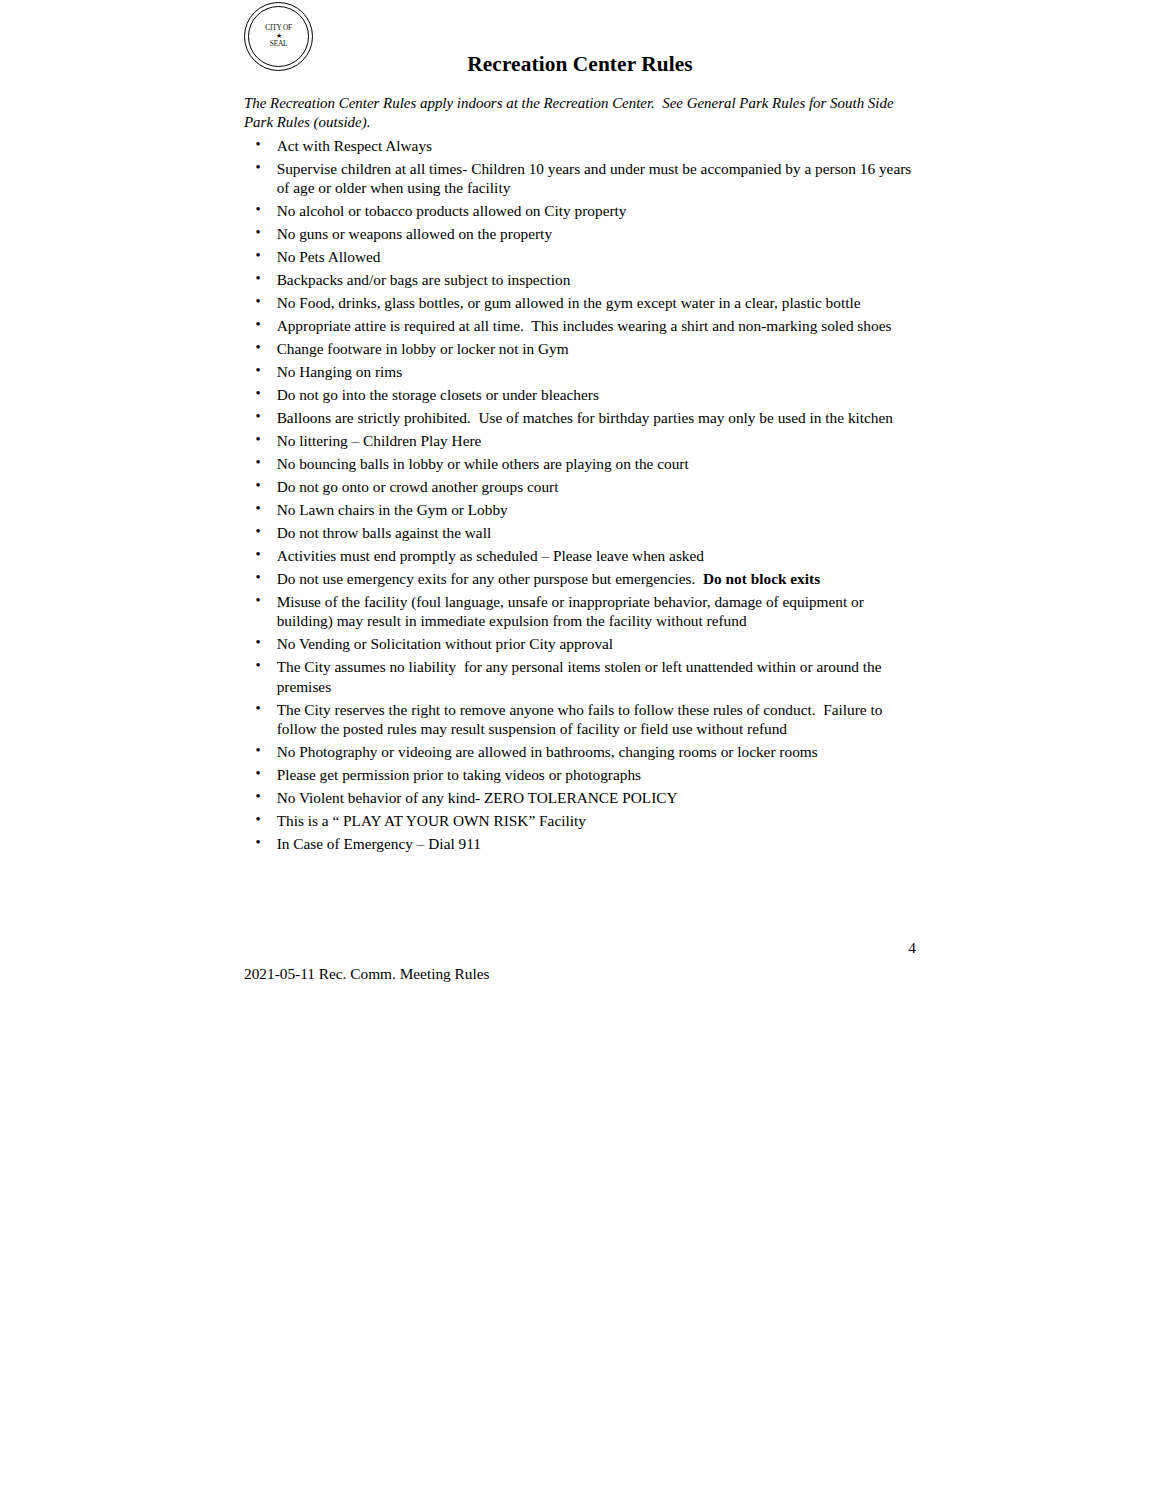CITY OF
★
SEAL
Recreation Center Rules
The Recreation Center Rules apply indoors at the Recreation Center. See General Park Rules for South Side Park Rules (outside).
Act with Respect Always
Supervise children at all times- Children 10 years and under must be accompanied by a person 16 years of age or older when using the facility
No alcohol or tobacco products allowed on City property
No guns or weapons allowed on the property
No Pets Allowed
Backpacks and/or bags are subject to inspection
No Food, drinks, glass bottles, or gum allowed in the gym except water in a clear, plastic bottle
Appropriate attire is required at all time. This includes wearing a shirt and non-marking soled shoes
Change footware in lobby or locker not in Gym
No Hanging on rims
Do not go into the storage closets or under bleachers
Balloons are strictly prohibited. Use of matches for birthday parties may only be used in the kitchen
No littering – Children Play Here
No bouncing balls in lobby or while others are playing on the court
Do not go onto or crowd another groups court
No Lawn chairs in the Gym or Lobby
Do not throw balls against the wall
Activities must end promptly as scheduled – Please leave when asked
Do not use emergency exits for any other purspose but emergencies. Do not block exits
Misuse of the facility (foul language, unsafe or inappropriate behavior, damage of equipment or building) may result in immediate expulsion from the facility without refund
No Vending or Solicitation without prior City approval
The City assumes no liability for any personal items stolen or left unattended within or around the premises
The City reserves the right to remove anyone who fails to follow these rules of conduct. Failure to follow the posted rules may result suspension of facility or field use without refund
No Photography or videoing are allowed in bathrooms, changing rooms or locker rooms
Please get permission prior to taking videos or photographs
No Violent behavior of any kind- ZERO TOLERANCE POLICY
This is a “ PLAY AT YOUR OWN RISK” Facility
In Case of Emergency – Dial 911
4
2021-05-11 Rec. Comm. Meeting Rules